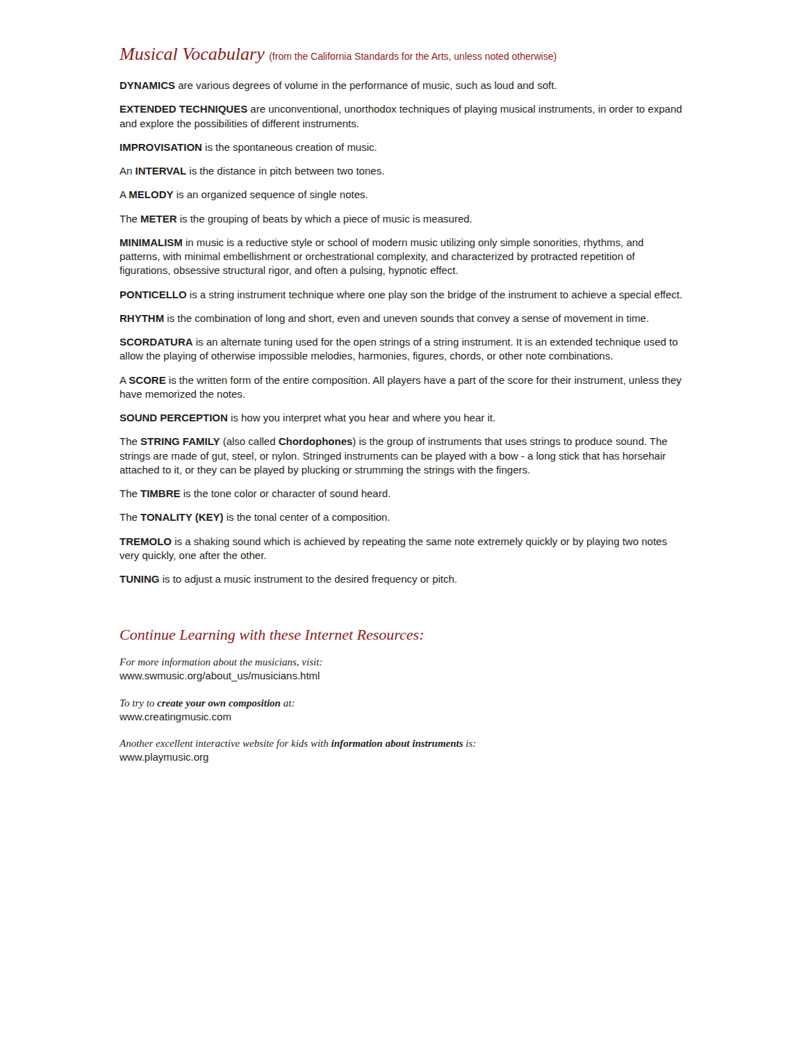Musical Vocabulary (from the California Standards for the Arts, unless noted otherwise)
DYNAMICS are various degrees of volume in the performance of music, such as loud and soft.
EXTENDED TECHNIQUES are unconventional, unorthodox techniques of playing musical instruments, in order to expand and explore the possibilities of different instruments.
IMPROVISATION is the spontaneous creation of music.
An INTERVAL is the distance in pitch between two tones.
A MELODY is an organized sequence of single notes.
The METER is the grouping of beats by which a piece of music is measured.
MINIMALISM in music is a reductive style or school of modern music utilizing only simple sonorities, rhythms, and patterns, with minimal embellishment or orchestrational complexity, and characterized by protracted repetition of figurations, obsessive structural rigor, and often a pulsing, hypnotic effect.
PONTICELLO is a string instrument technique where one play son the bridge of the instrument to achieve a special effect.
RHYTHM is the combination of long and short, even and uneven sounds that convey a sense of movement in time.
SCORDATURA is an alternate tuning used for the open strings of a string instrument. It is an extended technique used to allow the playing of otherwise impossible melodies, harmonies, figures, chords, or other note combinations.
A SCORE is the written form of the entire composition. All players have a part of the score for their instrument, unless they have memorized the notes.
SOUND PERCEPTION is how you interpret what you hear and where you hear it.
The STRING FAMILY (also called Chordophones) is the group of instruments that uses strings to produce sound. The strings are made of gut, steel, or nylon. Stringed instruments can be played with a bow - a long stick that has horsehair attached to it, or they can be played by plucking or strumming the strings with the fingers.
The TIMBRE is the tone color or character of sound heard.
The TONALITY (KEY) is the tonal center of a composition.
TREMOLO is a shaking sound which is achieved by repeating the same note extremely quickly or by playing two notes very quickly, one after the other.
TUNING is to adjust a music instrument to the desired frequency or pitch.
Continue Learning with these Internet Resources:
For more information about the musicians, visit:
www.swmusic.org/about_us/musicians.html
To try to create your own composition at:
www.creatingmusic.com
Another excellent interactive website for kids with information about instruments is:
www.playmusic.org